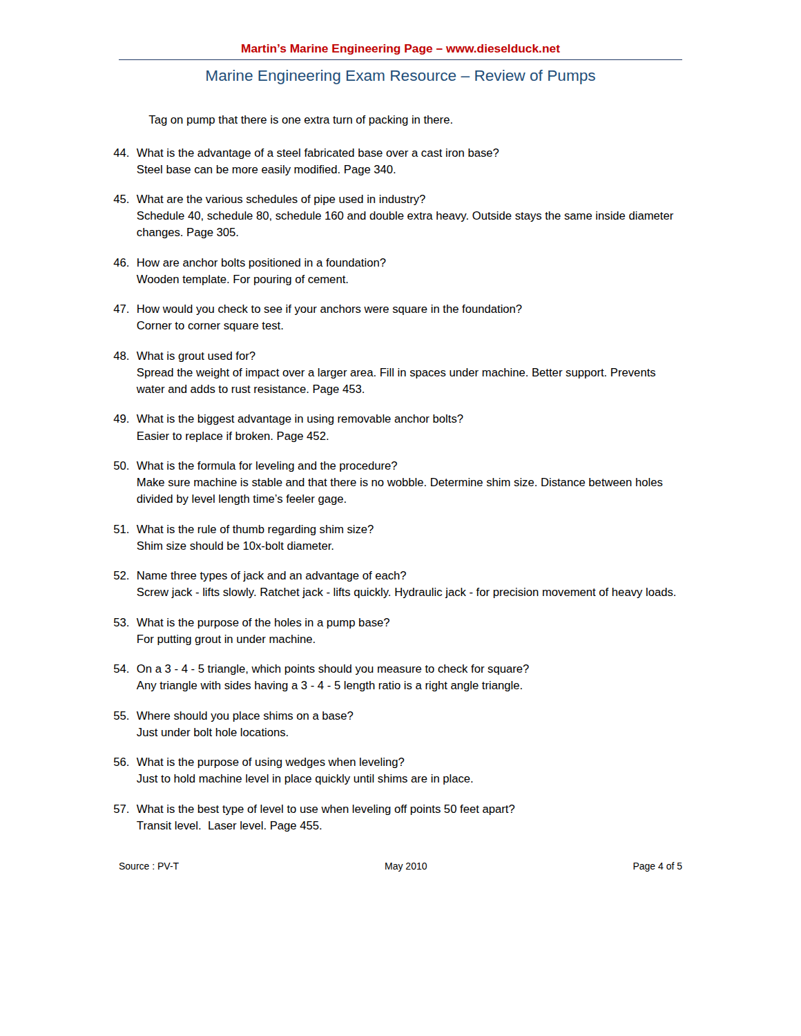Martin’s Marine Engineering Page – www.dieselduck.net
Marine Engineering Exam Resource – Review of Pumps
Tag on pump that there is one extra turn of packing in there.
What is the advantage of a steel fabricated base over a cast iron base? Steel base can be more easily modified. Page 340.
What are the various schedules of pipe used in industry? Schedule 40, schedule 80, schedule 160 and double extra heavy. Outside stays the same inside diameter changes. Page 305.
How are anchor bolts positioned in a foundation? Wooden template. For pouring of cement.
How would you check to see if your anchors were square in the foundation? Corner to corner square test.
What is grout used for? Spread the weight of impact over a larger area. Fill in spaces under machine. Better support. Prevents water and adds to rust resistance. Page 453.
What is the biggest advantage in using removable anchor bolts? Easier to replace if broken. Page 452.
What is the formula for leveling and the procedure? Make sure machine is stable and that there is no wobble. Determine shim size. Distance between holes divided by level length time’s feeler gage.
What is the rule of thumb regarding shim size? Shim size should be 10x-bolt diameter.
Name three types of jack and an advantage of each? Screw jack - lifts slowly. Ratchet jack - lifts quickly. Hydraulic jack - for precision movement of heavy loads.
What is the purpose of the holes in a pump base? For putting grout in under machine.
On a 3 - 4 - 5 triangle, which points should you measure to check for square? Any triangle with sides having a 3 - 4 - 5 length ratio is a right angle triangle.
Where should you place shims on a base? Just under bolt hole locations.
What is the purpose of using wedges when leveling? Just to hold machine level in place quickly until shims are in place.
What is the best type of level to use when leveling off points 50 feet apart? Transit level. Laser level. Page 455.
Source : PV-T May 2010 Page 4 of 5